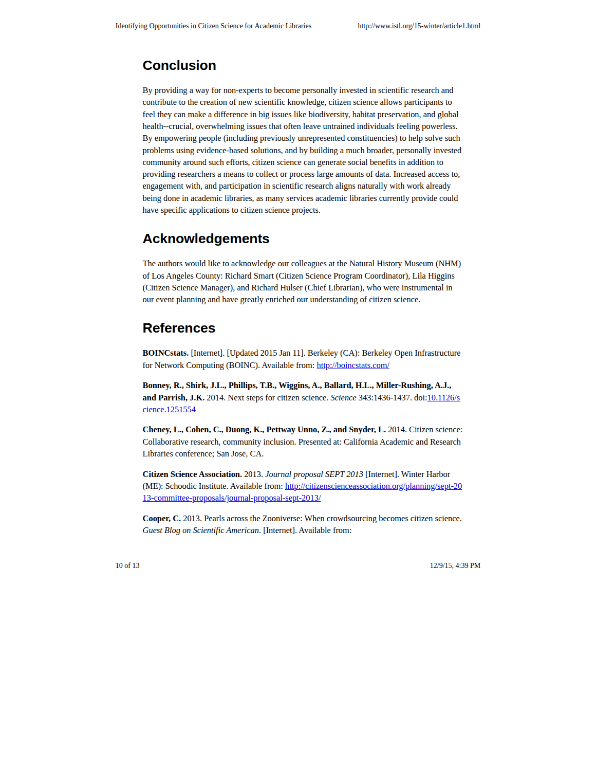Identifying Opportunities in Citizen Science for Academic Libraries http://www.istl.org/15-winter/article1.html
Conclusion
By providing a way for non-experts to become personally invested in scientific research and contribute to the creation of new scientific knowledge, citizen science allows participants to feel they can make a difference in big issues like biodiversity, habitat preservation, and global health--crucial, overwhelming issues that often leave untrained individuals feeling powerless. By empowering people (including previously unrepresented constituencies) to help solve such problems using evidence-based solutions, and by building a much broader, personally invested community around such efforts, citizen science can generate social benefits in addition to providing researchers a means to collect or process large amounts of data. Increased access to, engagement with, and participation in scientific research aligns naturally with work already being done in academic libraries, as many services academic libraries currently provide could have specific applications to citizen science projects.
Acknowledgements
The authors would like to acknowledge our colleagues at the Natural History Museum (NHM) of Los Angeles County: Richard Smart (Citizen Science Program Coordinator), Lila Higgins (Citizen Science Manager), and Richard Hulser (Chief Librarian), who were instrumental in our event planning and have greatly enriched our understanding of citizen science.
References
BOINCstats. [Internet]. [Updated 2015 Jan 11]. Berkeley (CA): Berkeley Open Infrastructure for Network Computing (BOINC). Available from: http://boincstats.com/
Bonney, R., Shirk, J.L., Phillips, T.B., Wiggins, A., Ballard, H.L., Miller-Rushing, A.J., and Parrish, J.K. 2014. Next steps for citizen science. Science 343:1436-1437. doi:10.1126/science.1251554
Cheney, L., Cohen, C., Duong, K., Pettway Unno, Z., and Snyder, L. 2014. Citizen science: Collaborative research, community inclusion. Presented at: California Academic and Research Libraries conference; San Jose, CA.
Citizen Science Association. 2013. Journal proposal SEPT 2013 [Internet]. Winter Harbor (ME): Schoodic Institute. Available from: http://citizenscienceassociation.org/planning/sept-2013-committee-proposals/journal-proposal-sept-2013/
Cooper, C. 2013. Pearls across the Zooniverse: When crowdsourcing becomes citizen science. Guest Blog on Scientific American. [Internet]. Available from:
10 of 13 12/9/15, 4:39 PM